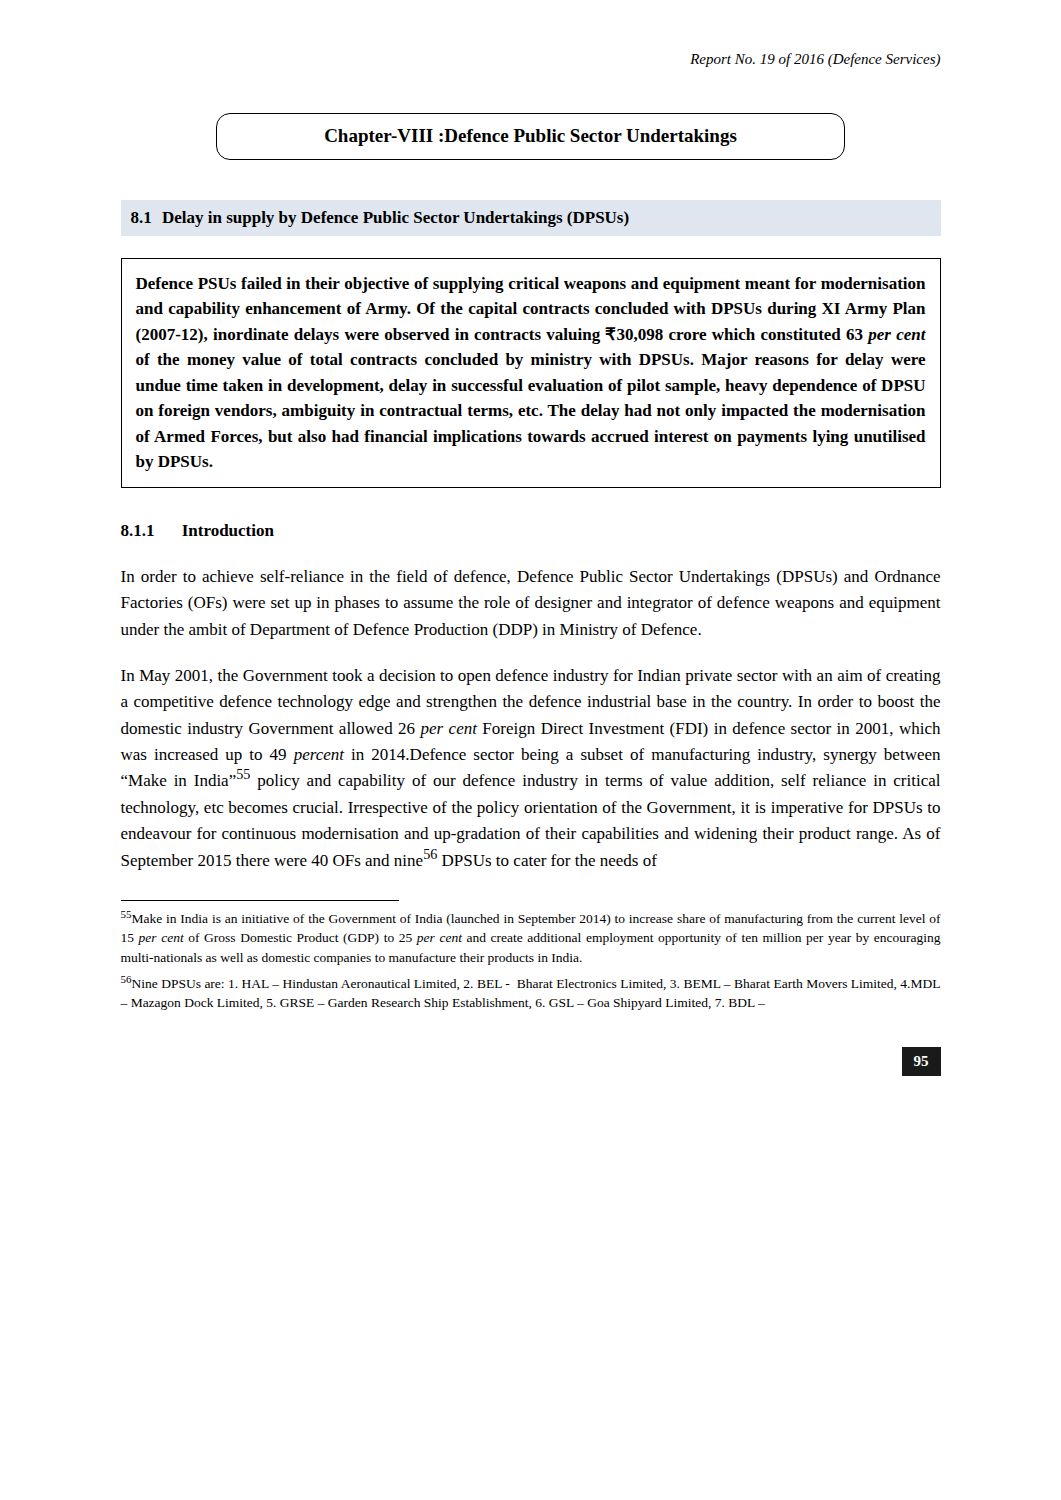Report No. 19 of 2016 (Defence Services)
Chapter-VIII :Defence Public Sector Undertakings
8.1 Delay in supply by Defence Public Sector Undertakings (DPSUs)
Defence PSUs failed in their objective of supplying critical weapons and equipment meant for modernisation and capability enhancement of Army. Of the capital contracts concluded with DPSUs during XI Army Plan (2007-12), inordinate delays were observed in contracts valuing ₹30,098 crore which constituted 63 per cent of the money value of total contracts concluded by ministry with DPSUs. Major reasons for delay were undue time taken in development, delay in successful evaluation of pilot sample, heavy dependence of DPSU on foreign vendors, ambiguity in contractual terms, etc. The delay had not only impacted the modernisation of Armed Forces, but also had financial implications towards accrued interest on payments lying unutilised by DPSUs.
8.1.1 Introduction
In order to achieve self-reliance in the field of defence, Defence Public Sector Undertakings (DPSUs) and Ordnance Factories (OFs) were set up in phases to assume the role of designer and integrator of defence weapons and equipment under the ambit of Department of Defence Production (DDP) in Ministry of Defence.
In May 2001, the Government took a decision to open defence industry for Indian private sector with an aim of creating a competitive defence technology edge and strengthen the defence industrial base in the country. In order to boost the domestic industry Government allowed 26 per cent Foreign Direct Investment (FDI) in defence sector in 2001, which was increased up to 49 percent in 2014.Defence sector being a subset of manufacturing industry, synergy between “Make in India”55 policy and capability of our defence industry in terms of value addition, self reliance in critical technology, etc becomes crucial. Irrespective of the policy orientation of the Government, it is imperative for DPSUs to endeavour for continuous modernisation and up-gradation of their capabilities and widening their product range. As of September 2015 there were 40 OFs and nine56 DPSUs to cater for the needs of
55Make in India is an initiative of the Government of India (launched in September 2014) to increase share of manufacturing from the current level of 15 per cent of Gross Domestic Product (GDP) to 25 per cent and create additional employment opportunity of ten million per year by encouraging multi-nationals as well as domestic companies to manufacture their products in India.
56Nine DPSUs are: 1. HAL – Hindustan Aeronautical Limited, 2. BEL - Bharat Electronics Limited, 3. BEML – Bharat Earth Movers Limited, 4.MDL – Mazagon Dock Limited, 5. GRSE – Garden Research Ship Establishment, 6. GSL – Goa Shipyard Limited, 7. BDL –
95